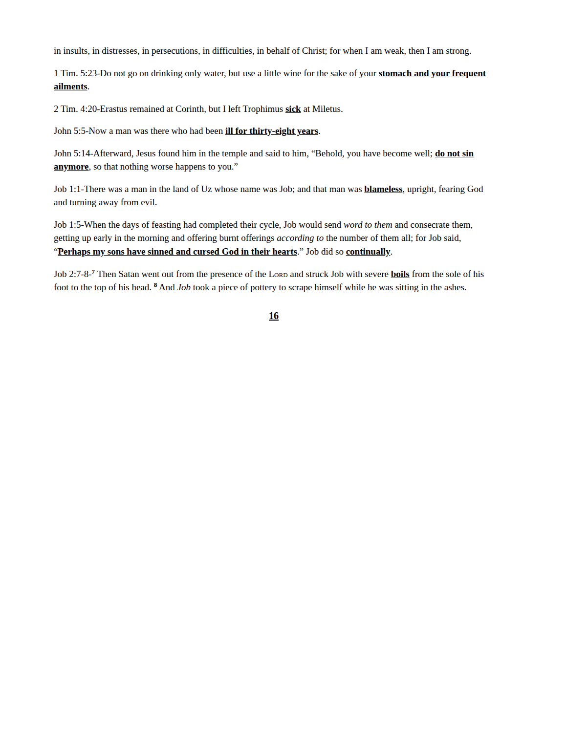in insults, in distresses, in persecutions, in difficulties, in behalf of Christ; for when I am weak, then I am strong.
1 Tim. 5:23-Do not go on drinking only water, but use a little wine for the sake of your stomach and your frequent ailments.
2 Tim. 4:20-Erastus remained at Corinth, but I left Trophimus sick at Miletus.
John 5:5-Now a man was there who had been ill for thirty-eight years.
John 5:14-Afterward, Jesus found him in the temple and said to him, “Behold, you have become well; do not sin anymore, so that nothing worse happens to you.”
Job 1:1-There was a man in the land of Uz whose name was Job; and that man was blameless, upright, fearing God and turning away from evil.
Job 1:5-When the days of feasting had completed their cycle, Job would send word to them and consecrate them, getting up early in the morning and offering burnt offerings according to the number of them all; for Job said, “Perhaps my sons have sinned and cursed God in their hearts.” Job did so continually.
Job 2:7-8-7 Then Satan went out from the presence of the Lord and struck Job with severe boils from the sole of his foot to the top of his head. 8 And Job took a piece of pottery to scrape himself while he was sitting in the ashes.
16